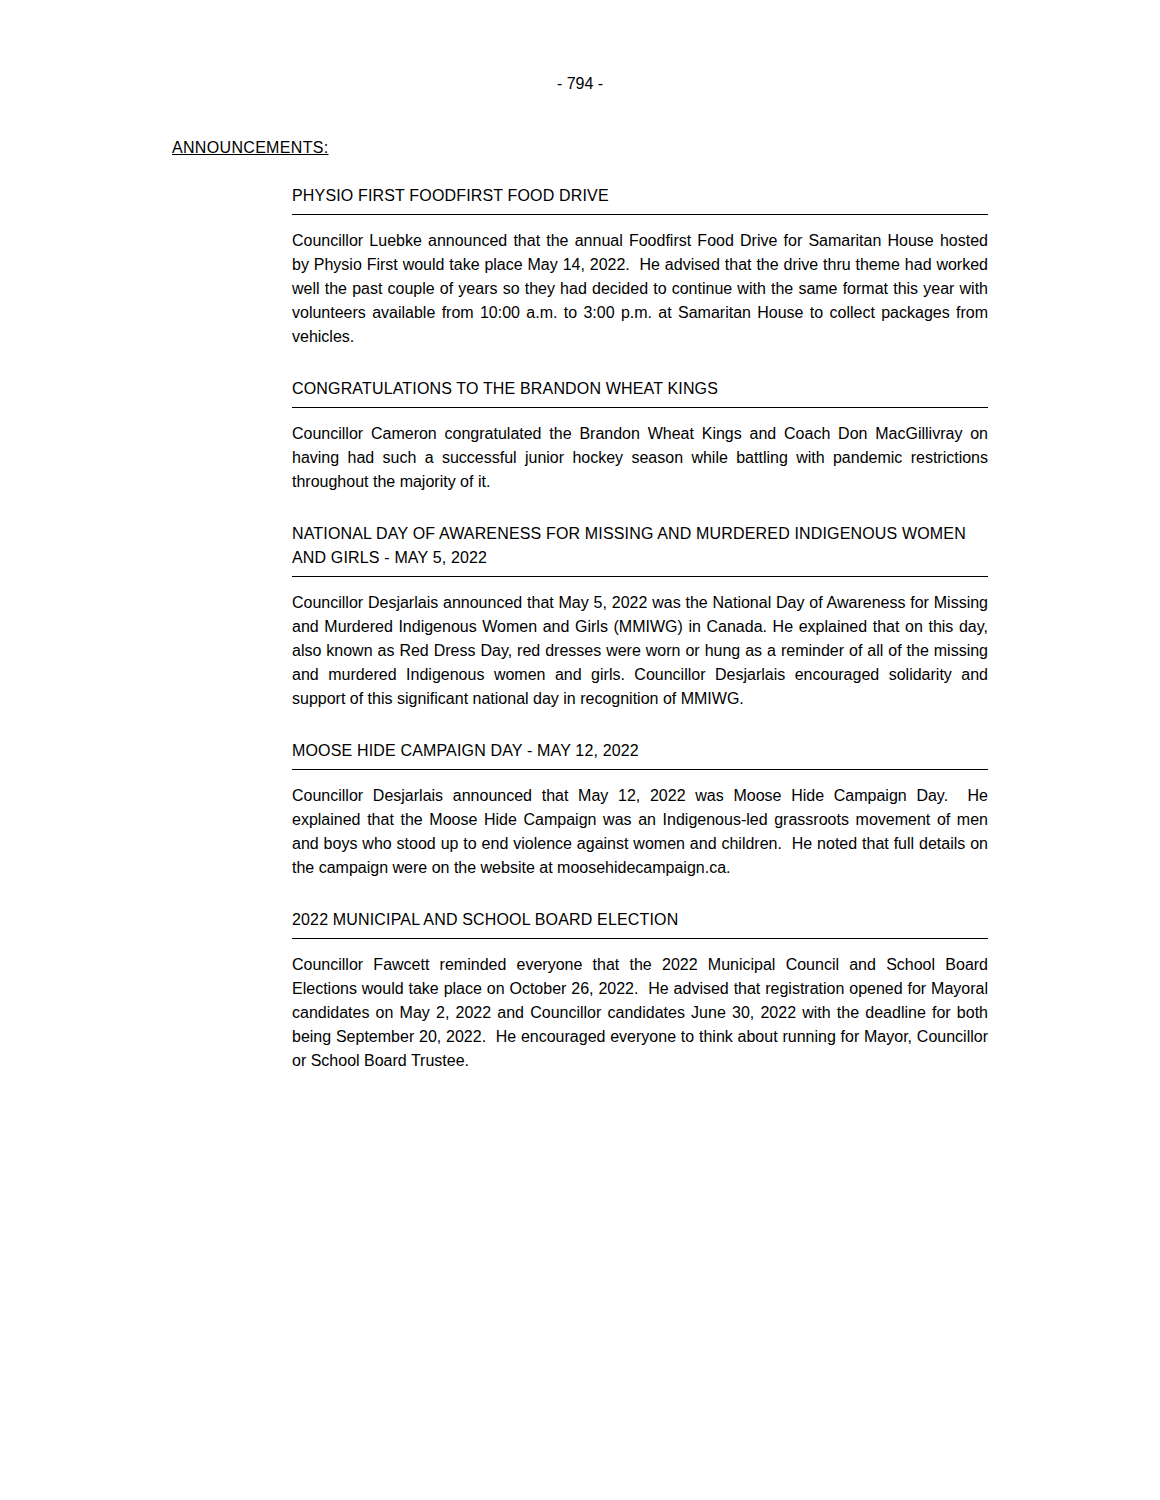- 794 -
ANNOUNCEMENTS:
PHYSIO FIRST FOODFIRST FOOD DRIVE
Councillor Luebke announced that the annual Foodfirst Food Drive for Samaritan House hosted by Physio First would take place May 14, 2022. He advised that the drive thru theme had worked well the past couple of years so they had decided to continue with the same format this year with volunteers available from 10:00 a.m. to 3:00 p.m. at Samaritan House to collect packages from vehicles.
CONGRATULATIONS TO THE BRANDON WHEAT KINGS
Councillor Cameron congratulated the Brandon Wheat Kings and Coach Don MacGillivray on having had such a successful junior hockey season while battling with pandemic restrictions throughout the majority of it.
NATIONAL DAY OF AWARENESS FOR MISSING AND MURDERED INDIGENOUS WOMEN AND GIRLS - MAY 5, 2022
Councillor Desjarlais announced that May 5, 2022 was the National Day of Awareness for Missing and Murdered Indigenous Women and Girls (MMIWG) in Canada. He explained that on this day, also known as Red Dress Day, red dresses were worn or hung as a reminder of all of the missing and murdered Indigenous women and girls. Councillor Desjarlais encouraged solidarity and support of this significant national day in recognition of MMIWG.
MOOSE HIDE CAMPAIGN DAY - MAY 12, 2022
Councillor Desjarlais announced that May 12, 2022 was Moose Hide Campaign Day. He explained that the Moose Hide Campaign was an Indigenous-led grassroots movement of men and boys who stood up to end violence against women and children. He noted that full details on the campaign were on the website at moosehidecampaign.ca.
2022 MUNICIPAL AND SCHOOL BOARD ELECTION
Councillor Fawcett reminded everyone that the 2022 Municipal Council and School Board Elections would take place on October 26, 2022. He advised that registration opened for Mayoral candidates on May 2, 2022 and Councillor candidates June 30, 2022 with the deadline for both being September 20, 2022. He encouraged everyone to think about running for Mayor, Councillor or School Board Trustee.